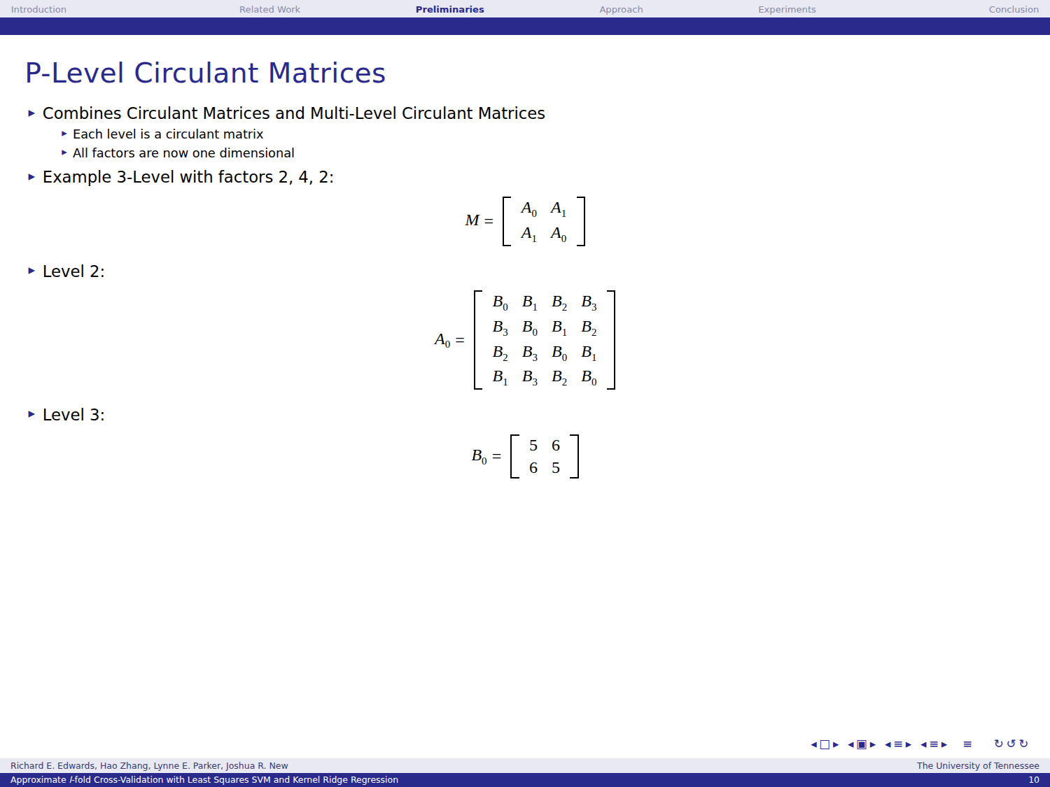Introduction Related Work Preliminaries Approach Experiments Conclusion
P-Level Circulant Matrices
Combines Circulant Matrices and Multi-Level Circulant Matrices
Each level is a circulant matrix
All factors are now one dimensional
Example 3-Level with factors 2, 4, 2:
M=
| A 0 | A 1 |
| A 1 | A 0 |
Level 2:
A0=
| B 0 | B 1 | B 2 | B 3 |
| B 3 | B 0 | B 1 | B 2 |
| B 2 | B 3 | B 0 | B 1 |
| B 1 | B 3 | B 2 | B 0 |
Level 3:
B0=
| 5 | 6 |
| 6 | 5 |
◂□▸ ◂▣▸ ◂≡▸ ◂≡▸ ≡ ↻↺↻
Richard E. Edwards, Hao Zhang, Lynne E. Parker, Joshua R. New The University of Tennessee
Approximate l-fold Cross-Validation with Least Squares SVM and Kernel Ridge Regression 10